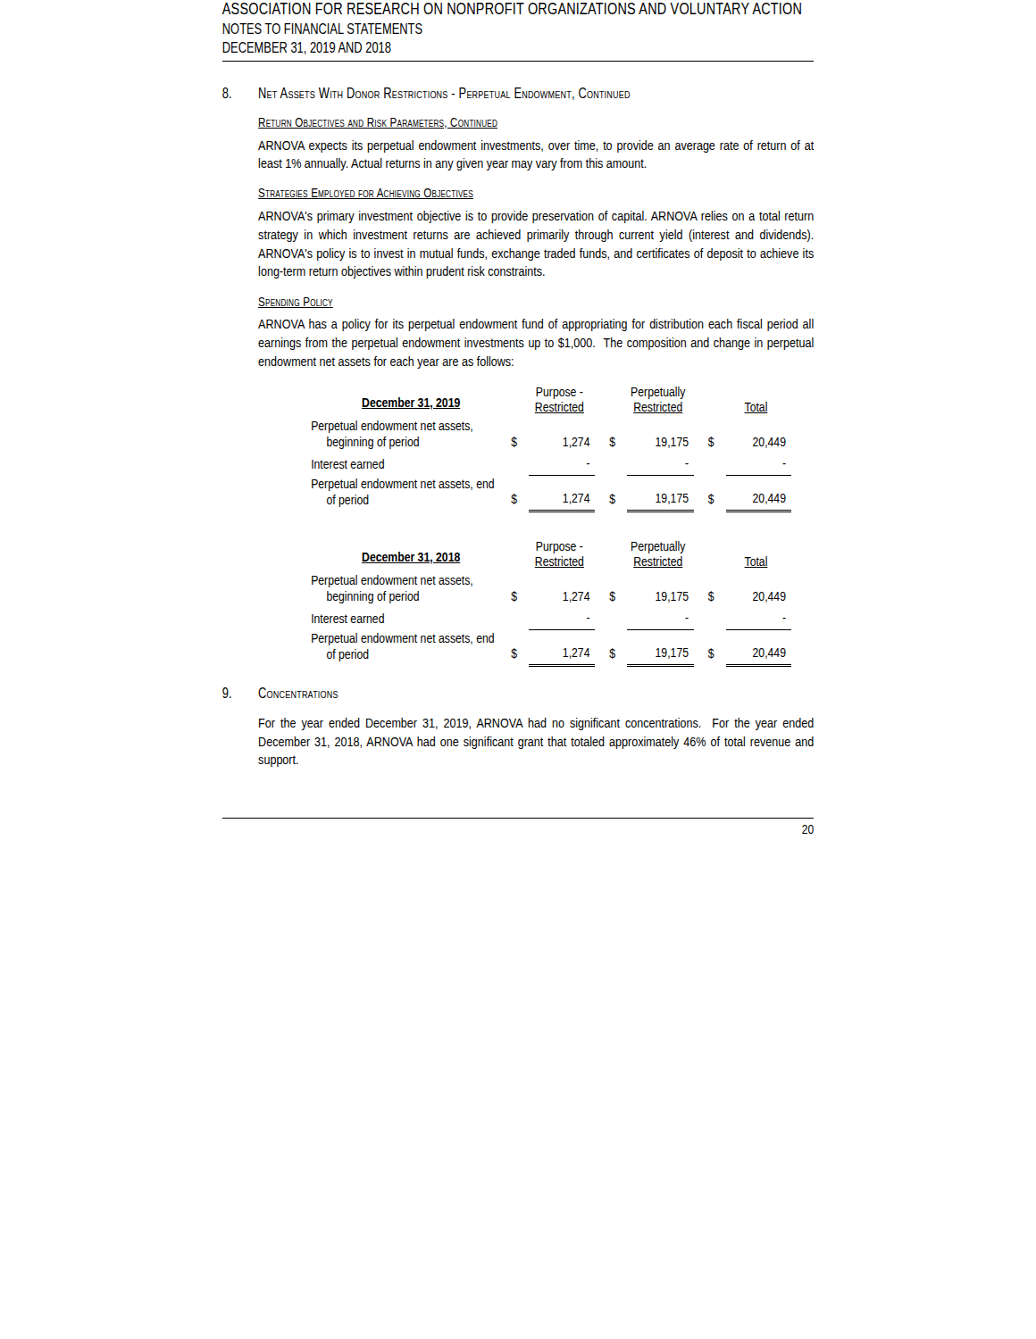ASSOCIATION FOR RESEARCH ON NONPROFIT ORGANIZATIONS AND VOLUNTARY ACTION
NOTES TO FINANCIAL STATEMENTS
DECEMBER 31, 2019 AND 2018
8.
Net Assets With Donor Restrictions - Perpetual Endowment, Continued
Return Objectives and Risk Parameters, Continued
ARNOVA expects its perpetual endowment investments, over time, to provide an average rate of return of at least 1% annually. Actual returns in any given year may vary from this amount.
Strategies Employed for Achieving Objectives
ARNOVA's primary investment objective is to provide preservation of capital. ARNOVA relies on a total return strategy in which investment returns are achieved primarily through current yield (interest and dividends). ARNOVA's policy is to invest in mutual funds, exchange traded funds, and certificates of deposit to achieve its long-term return objectives within prudent risk constraints.
Spending Policy
ARNOVA has a policy for its perpetual endowment fund of appropriating for distribution each fiscal period all earnings from the perpetual endowment investments up to $1,000. The composition and change in perpetual endowment net assets for each year are as follows:
| December 31, 2019 | | Purpose - Restricted | | | Perpetually Restricted | | | Total |
| Perpetual endowment net assets, beginning of period | $ | 1,274 | | $ | 19,175 | | $ | 20,449 |
| Interest earned | | - | | | - | | | - |
| Perpetual endowment net assets, end of period | $ | 1,274 | | $ | 19,175 | | $ | 20,449 |
| December 31, 2018 | | Purpose - Restricted | | | Perpetually Restricted | | | Total |
| Perpetual endowment net assets, beginning of period | $ | 1,274 | | $ | 19,175 | | $ | 20,449 |
| Interest earned | | - | | | - | | | - |
| Perpetual endowment net assets, end of period | $ | 1,274 | | $ | 19,175 | | $ | 20,449 |
9.
Concentrations
For the year ended December 31, 2019, ARNOVA had no significant concentrations. For the year ended December 31, 2018, ARNOVA had one significant grant that totaled approximately 46% of total revenue and support.
20